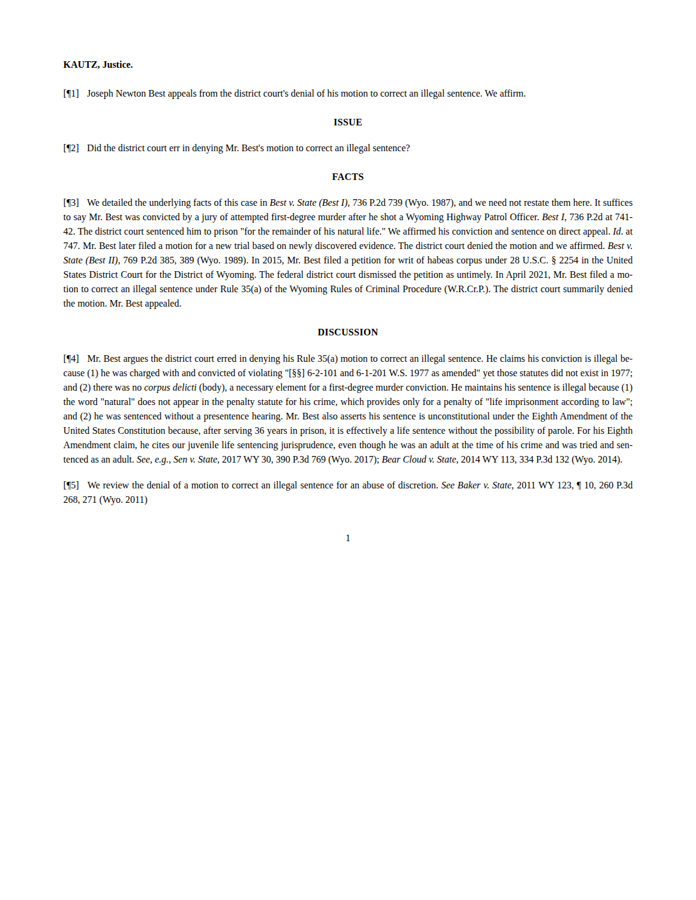KAUTZ, Justice.
[¶1] Joseph Newton Best appeals from the district court's denial of his motion to correct an illegal sentence. We affirm.
ISSUE
[¶2] Did the district court err in denying Mr. Best's motion to correct an illegal sentence?
FACTS
[¶3] We detailed the underlying facts of this case in Best v. State (Best I), 736 P.2d 739 (Wyo. 1987), and we need not restate them here. It suffices to say Mr. Best was convicted by a jury of attempted first-degree murder after he shot a Wyoming Highway Patrol Officer. Best I, 736 P.2d at 741-42. The district court sentenced him to prison "for the remainder of his natural life." We affirmed his conviction and sentence on direct appeal. Id. at 747. Mr. Best later filed a motion for a new trial based on newly discovered evidence. The district court denied the motion and we affirmed. Best v. State (Best II), 769 P.2d 385, 389 (Wyo. 1989). In 2015, Mr. Best filed a petition for writ of habeas corpus under 28 U.S.C. § 2254 in the United States District Court for the District of Wyoming. The federal district court dismissed the petition as untimely. In April 2021, Mr. Best filed a motion to correct an illegal sentence under Rule 35(a) of the Wyoming Rules of Criminal Procedure (W.R.Cr.P.). The district court summarily denied the motion. Mr. Best appealed.
DISCUSSION
[¶4] Mr. Best argues the district court erred in denying his Rule 35(a) motion to correct an illegal sentence. He claims his conviction is illegal because (1) he was charged with and convicted of violating "[§§] 6-2-101 and 6-1-201 W.S. 1977 as amended" yet those statutes did not exist in 1977; and (2) there was no corpus delicti (body), a necessary element for a first-degree murder conviction. He maintains his sentence is illegal because (1) the word "natural" does not appear in the penalty statute for his crime, which provides only for a penalty of "life imprisonment according to law"; and (2) he was sentenced without a presentence hearing. Mr. Best also asserts his sentence is unconstitutional under the Eighth Amendment of the United States Constitution because, after serving 36 years in prison, it is effectively a life sentence without the possibility of parole. For his Eighth Amendment claim, he cites our juvenile life sentencing jurisprudence, even though he was an adult at the time of his crime and was tried and sentenced as an adult. See, e.g., Sen v. State, 2017 WY 30, 390 P.3d 769 (Wyo. 2017); Bear Cloud v. State, 2014 WY 113, 334 P.3d 132 (Wyo. 2014).
[¶5] We review the denial of a motion to correct an illegal sentence for an abuse of discretion. See Baker v. State, 2011 WY 123, ¶ 10, 260 P.3d 268, 271 (Wyo. 2011)
1